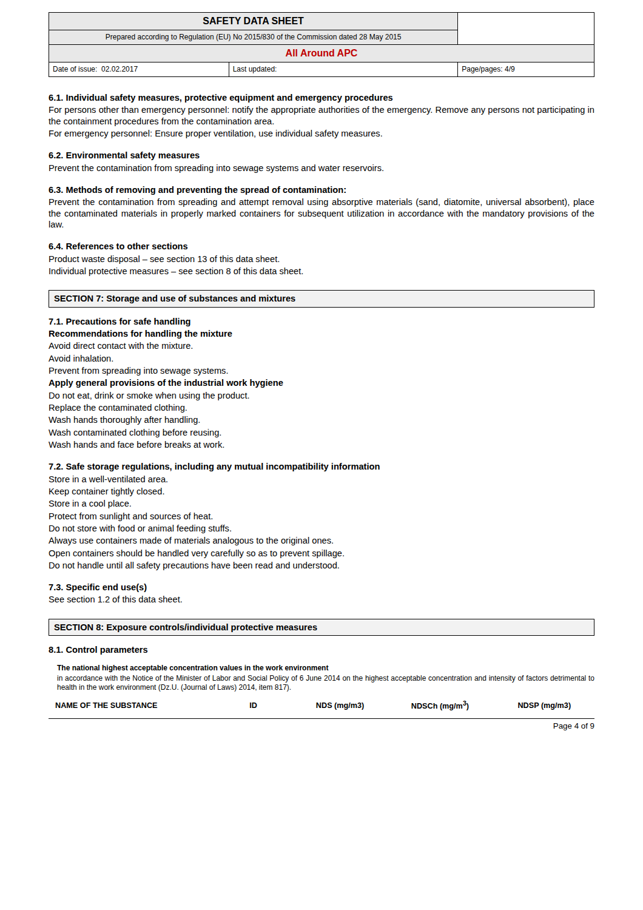| SAFETY DATA SHEET | |
| Prepared according to Regulation (EU) No 2015/830 of the Commission dated 28 May 2015 |
| All Around APC |
| Date of issue: 02.02.2017 | Last updated: | Page/pages: 4/9 |
6.1. Individual safety measures, protective equipment and emergency procedures
For persons other than emergency personnel: notify the appropriate authorities of the emergency. Remove any persons not participating in the containment procedures from the contamination area.
For emergency personnel: Ensure proper ventilation, use individual safety measures.
6.2. Environmental safety measures
Prevent the contamination from spreading into sewage systems and water reservoirs.
6.3. Methods of removing and preventing the spread of contamination:
Prevent the contamination from spreading and attempt removal using absorptive materials (sand, diatomite, universal absorbent), place the contaminated materials in properly marked containers for subsequent utilization in accordance with the mandatory provisions of the law.
6.4. References to other sections
Product waste disposal – see section 13 of this data sheet.
Individual protective measures – see section 8 of this data sheet.
SECTION 7: Storage and use of substances and mixtures
7.1. Precautions for safe handling
Recommendations for handling the mixture
Avoid direct contact with the mixture.
Avoid inhalation.
Prevent from spreading into sewage systems.
Apply general provisions of the industrial work hygiene
Do not eat, drink or smoke when using the product.
Replace the contaminated clothing.
Wash hands thoroughly after handling.
Wash contaminated clothing before reusing.
Wash hands and face before breaks at work.
7.2. Safe storage regulations, including any mutual incompatibility information
Store in a well-ventilated area.
Keep container tightly closed.
Store in a cool place.
Protect from sunlight and sources of heat.
Do not store with food or animal feeding stuffs.
Always use containers made of materials analogous to the original ones.
Open containers should be handled very carefully so as to prevent spillage.
Do not handle until all safety precautions have been read and understood.
7.3. Specific end use(s)
See section 1.2 of this data sheet.
SECTION 8: Exposure controls/individual protective measures
8.1. Control parameters
The national highest acceptable concentration values in the work environment
in accordance with the Notice of the Minister of Labor and Social Policy of 6 June 2014 on the highest acceptable concentration and intensity of factors detrimental to health in the work environment (Dz.U. (Journal of Laws) 2014, item 817).
| NAME OF THE SUBSTANCE | ID | NDS (mg/m3) | NDSCh (mg/m 3 ) | NDSP (mg/m3) |
Page 4 of 9